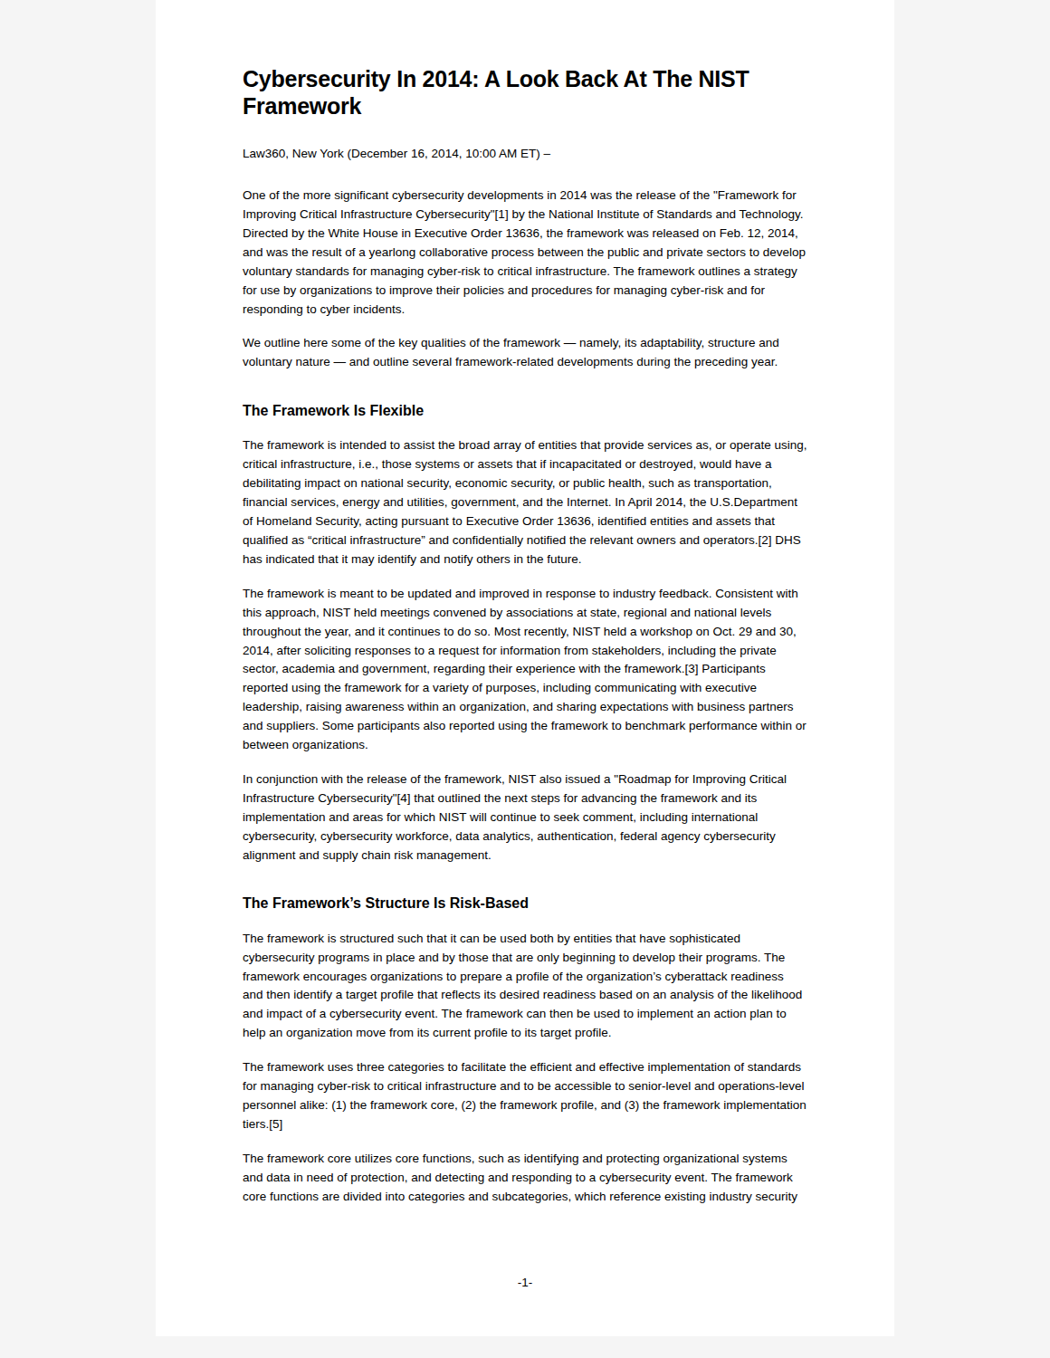Cybersecurity In 2014: A Look Back At The NIST Framework
Law360, New York (December 16, 2014, 10:00 AM ET) –
One of the more significant cybersecurity developments in 2014 was the release of the "Framework for Improving Critical Infrastructure Cybersecurity"[1] by the National Institute of Standards and Technology. Directed by the White House in Executive Order 13636, the framework was released on Feb. 12, 2014, and was the result of a yearlong collaborative process between the public and private sectors to develop voluntary standards for managing cyber-risk to critical infrastructure. The framework outlines a strategy for use by organizations to improve their policies and procedures for managing cyber-risk and for responding to cyber incidents.
We outline here some of the key qualities of the framework — namely, its adaptability, structure and voluntary nature — and outline several framework-related developments during the preceding year.
The Framework Is Flexible
The framework is intended to assist the broad array of entities that provide services as, or operate using, critical infrastructure, i.e., those systems or assets that if incapacitated or destroyed, would have a debilitating impact on national security, economic security, or public health, such as transportation, financial services, energy and utilities, government, and the Internet. In April 2014, the U.S.Department of Homeland Security, acting pursuant to Executive Order 13636, identified entities and assets that qualified as “critical infrastructure” and confidentially notified the relevant owners and operators.[2] DHS has indicated that it may identify and notify others in the future.
The framework is meant to be updated and improved in response to industry feedback. Consistent with this approach, NIST held meetings convened by associations at state, regional and national levels throughout the year, and it continues to do so. Most recently, NIST held a workshop on Oct. 29 and 30, 2014, after soliciting responses to a request for information from stakeholders, including the private sector, academia and government, regarding their experience with the framework.[3] Participants reported using the framework for a variety of purposes, including communicating with executive leadership, raising awareness within an organization, and sharing expectations with business partners and suppliers. Some participants also reported using the framework to benchmark performance within or between organizations.
In conjunction with the release of the framework, NIST also issued a "Roadmap for Improving Critical Infrastructure Cybersecurity"[4] that outlined the next steps for advancing the framework and its implementation and areas for which NIST will continue to seek comment, including international cybersecurity, cybersecurity workforce, data analytics, authentication, federal agency cybersecurity alignment and supply chain risk management.
The Framework’s Structure Is Risk-Based
The framework is structured such that it can be used both by entities that have sophisticated cybersecurity programs in place and by those that are only beginning to develop their programs. The framework encourages organizations to prepare a profile of the organization’s cyberattack readiness and then identify a target profile that reflects its desired readiness based on an analysis of the likelihood and impact of a cybersecurity event. The framework can then be used to implement an action plan to help an organization move from its current profile to its target profile.
The framework uses three categories to facilitate the efficient and effective implementation of standards for managing cyber-risk to critical infrastructure and to be accessible to senior-level and operations-level personnel alike: (1) the framework core, (2) the framework profile, and (3) the framework implementation tiers.[5]
The framework core utilizes core functions, such as identifying and protecting organizational systems and data in need of protection, and detecting and responding to a cybersecurity event. The framework core functions are divided into categories and subcategories, which reference existing industry security
-1-